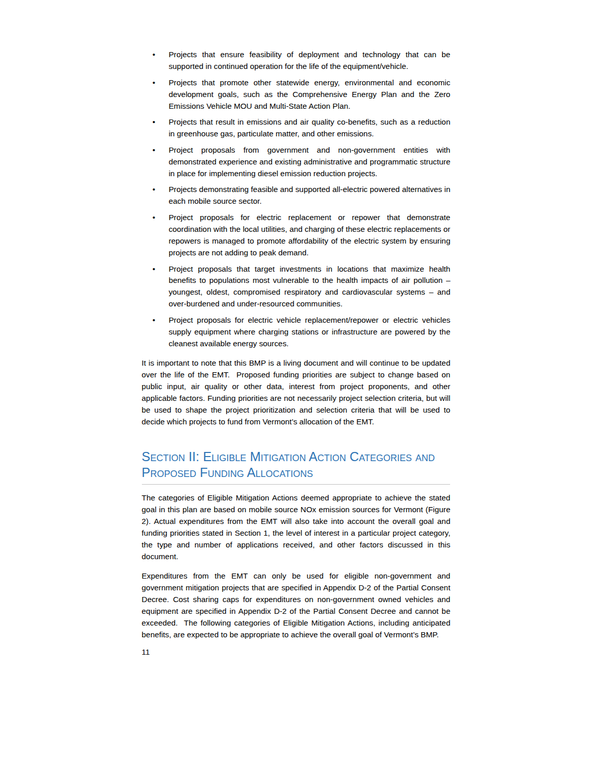Projects that ensure feasibility of deployment and technology that can be supported in continued operation for the life of the equipment/vehicle.
Projects that promote other statewide energy, environmental and economic development goals, such as the Comprehensive Energy Plan and the Zero Emissions Vehicle MOU and Multi-State Action Plan.
Projects that result in emissions and air quality co-benefits, such as a reduction in greenhouse gas, particulate matter, and other emissions.
Project proposals from government and non-government entities with demonstrated experience and existing administrative and programmatic structure in place for implementing diesel emission reduction projects.
Projects demonstrating feasible and supported all-electric powered alternatives in each mobile source sector.
Project proposals for electric replacement or repower that demonstrate coordination with the local utilities, and charging of these electric replacements or repowers is managed to promote affordability of the electric system by ensuring projects are not adding to peak demand.
Project proposals that target investments in locations that maximize health benefits to populations most vulnerable to the health impacts of air pollution – youngest, oldest, compromised respiratory and cardiovascular systems – and over-burdened and under-resourced communities.
Project proposals for electric vehicle replacement/repower or electric vehicles supply equipment where charging stations or infrastructure are powered by the cleanest available energy sources.
It is important to note that this BMP is a living document and will continue to be updated over the life of the EMT. Proposed funding priorities are subject to change based on public input, air quality or other data, interest from project proponents, and other applicable factors. Funding priorities are not necessarily project selection criteria, but will be used to shape the project prioritization and selection criteria that will be used to decide which projects to fund from Vermont’s allocation of the EMT.
Section II: Eligible Mitigation Action Categories and Proposed Funding Allocations
The categories of Eligible Mitigation Actions deemed appropriate to achieve the stated goal in this plan are based on mobile source NOx emission sources for Vermont (Figure 2). Actual expenditures from the EMT will also take into account the overall goal and funding priorities stated in Section 1, the level of interest in a particular project category, the type and number of applications received, and other factors discussed in this document.
Expenditures from the EMT can only be used for eligible non-government and government mitigation projects that are specified in Appendix D-2 of the Partial Consent Decree. Cost sharing caps for expenditures on non-government owned vehicles and equipment are specified in Appendix D-2 of the Partial Consent Decree and cannot be exceeded. The following categories of Eligible Mitigation Actions, including anticipated benefits, are expected to be appropriate to achieve the overall goal of Vermont’s BMP.
11